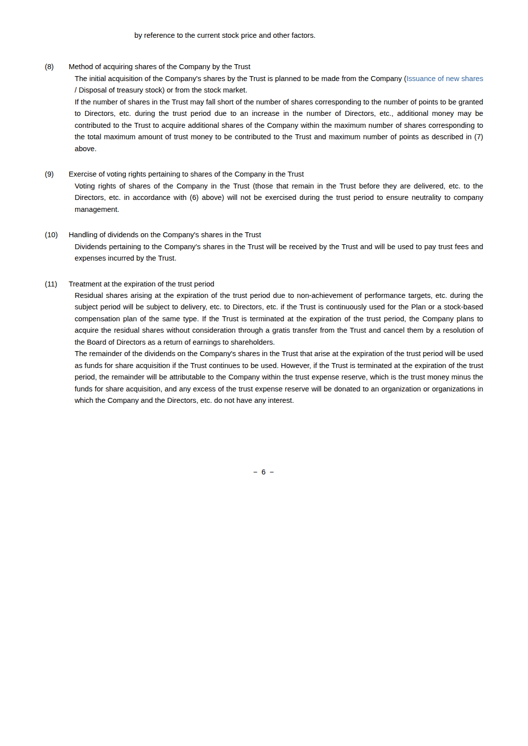by reference to the current stock price and other factors.
(8) Method of acquiring shares of the Company by the Trust
The initial acquisition of the Company's shares by the Trust is planned to be made from the Company (Issuance of new shares / Disposal of treasury stock) or from the stock market.
If the number of shares in the Trust may fall short of the number of shares corresponding to the number of points to be granted to Directors, etc. during the trust period due to an increase in the number of Directors, etc., additional money may be contributed to the Trust to acquire additional shares of the Company within the maximum number of shares corresponding to the total maximum amount of trust money to be contributed to the Trust and maximum number of points as described in (7) above.
(9) Exercise of voting rights pertaining to shares of the Company in the Trust
Voting rights of shares of the Company in the Trust (those that remain in the Trust before they are delivered, etc. to the Directors, etc. in accordance with (6) above) will not be exercised during the trust period to ensure neutrality to company management.
(10) Handling of dividends on the Company's shares in the Trust
Dividends pertaining to the Company's shares in the Trust will be received by the Trust and will be used to pay trust fees and expenses incurred by the Trust.
(11) Treatment at the expiration of the trust period
Residual shares arising at the expiration of the trust period due to non-achievement of performance targets, etc. during the subject period will be subject to delivery, etc. to Directors, etc. if the Trust is continuously used for the Plan or a stock-based compensation plan of the same type. If the Trust is terminated at the expiration of the trust period, the Company plans to acquire the residual shares without consideration through a gratis transfer from the Trust and cancel them by a resolution of the Board of Directors as a return of earnings to shareholders.
The remainder of the dividends on the Company's shares in the Trust that arise at the expiration of the trust period will be used as funds for share acquisition if the Trust continues to be used. However, if the Trust is terminated at the expiration of the trust period, the remainder will be attributable to the Company within the trust expense reserve, which is the trust money minus the funds for share acquisition, and any excess of the trust expense reserve will be donated to an organization or organizations in which the Company and the Directors, etc. do not have any interest.
− 6 −